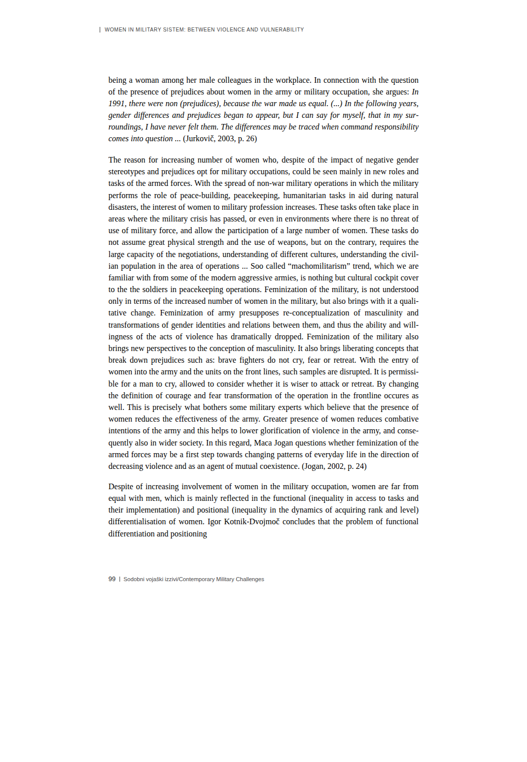Women in Military Sistem: Between Violence and Vulnerability
being a woman among her male colleagues in the workplace. In connection with the question of the presence of prejudices about women in the army or military occupation, she argues: In 1991, there were non (prejudices), because the war made us equal. (...) In the following years, gender differences and prejudices began to appear, but I can say for myself, that in my surroundings, I have never felt them. The differences may be traced when command responsibility comes into question ... (Jurkovič, 2003, p. 26)
The reason for increasing number of women who, despite of the impact of negative gender stereotypes and prejudices opt for military occupations, could be seen mainly in new roles and tasks of the armed forces. With the spread of non-war military operations in which the military performs the role of peace-building, peacekeeping, humanitarian tasks in aid during natural disasters, the interest of women to military profession increases. These tasks often take place in areas where the military crisis has passed, or even in environments where there is no threat of use of military force, and allow the participation of a large number of women. These tasks do not assume great physical strength and the use of weapons, but on the contrary, requires the large capacity of the negotiations, understanding of different cultures, understanding the civilian population in the area of operations ... Soo called “machomilitarism” trend, which we are familiar with from some of the modern aggressive armies, is nothing but cultural cockpit cover to the the soldiers in peacekeeping operations. Feminization of the military, is not understood only in terms of the increased number of women in the military, but also brings with it a qualitative change. Feminization of army presupposes re-conceptualization of masculinity and transformations of gender identities and relations between them, and thus the ability and willingness of the acts of violence has dramatically dropped. Feminization of the military also brings new perspectives to the conception of masculinity. It also brings liberating concepts that break down prejudices such as: brave fighters do not cry, fear or retreat. With the entry of women into the army and the units on the front lines, such samples are disrupted. It is permissible for a man to cry, allowed to consider whether it is wiser to attack or retreat. By changing the definition of courage and fear transformation of the operation in the frontline occures as well. This is precisely what bothers some military experts which believe that the presence of women reduces the effectiveness of the army. Greater presence of women reduces combative intentions of the army and this helps to lower glorification of violence in the army, and consequently also in wider society. In this regard, Maca Jogan questions whether feminization of the armed forces may be a first step towards changing patterns of everyday life in the direction of decreasing violence and as an agent of mutual coexistence. (Jogan, 2002, p. 24)
Despite of increasing involvement of women in the military occupation, women are far from equal with men, which is mainly reflected in the functional (inequality in access to tasks and their implementation) and positional (inequality in the dynamics of acquiring rank and level) differentialisation of women. Igor Kotnik-Dvojmoč concludes that the problem of functional differentiation and positioning
99 Sodobni vojaški izzivi/Contemporary Military Challenges